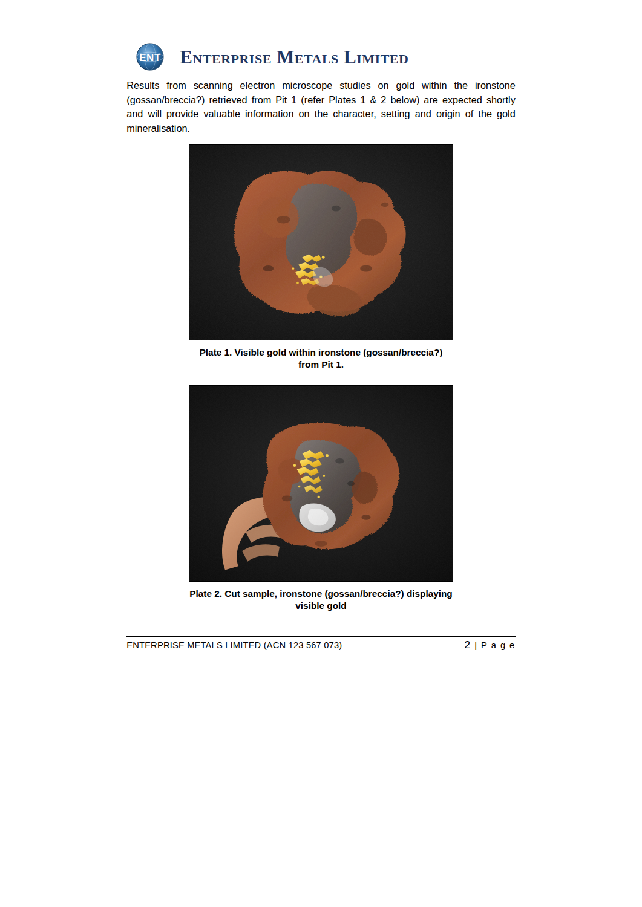ENT
Enterprise Metals Limited
Results from scanning electron microscope studies on gold within the ironstone (gossan/breccia?) retrieved from Pit 1 (refer Plates 1 & 2 below) are expected shortly and will provide valuable information on the character, setting and origin of the gold mineralisation.
Plate 1. Visible gold within ironstone (gossan/breccia?) from Pit 1.
Plate 2. Cut sample, ironstone (gossan/breccia?) displaying visible gold
ENTERPRISE METALS LIMITED (ACN 123 567 073)
2 | P a g e